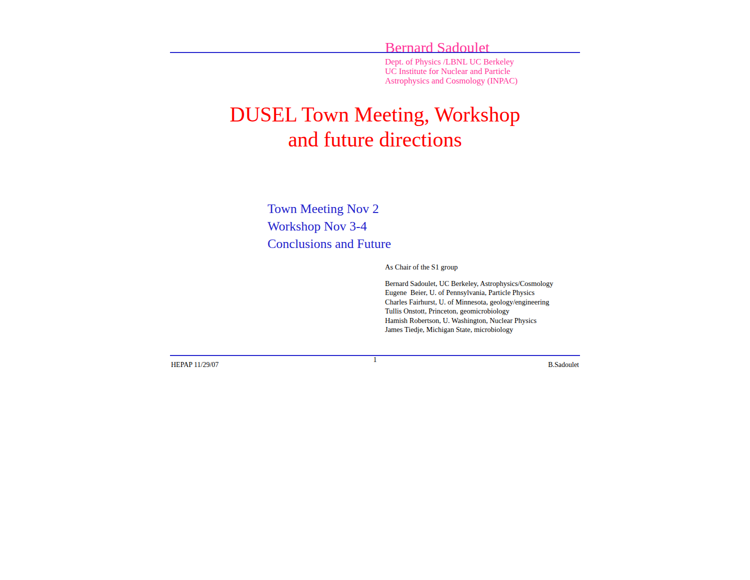Bernard Sadoulet
Dept. of Physics /LBNL UC Berkeley
UC Institute for Nuclear and Particle
Astrophysics and Cosmology (INPAC)
DUSEL Town Meeting, Workshop
and future directions
Town Meeting Nov 2
Workshop Nov 3-4
Conclusions and Future
As Chair of the S1 group
Bernard Sadoulet, UC Berkeley, Astrophysics/Cosmology
Eugene Beier, U. of Pennsylvania, Particle Physics
Charles Fairhurst, U. of Minnesota, geology/engineering
Tullis Onstott, Princeton, geomicrobiology
Hamish Robertson, U. Washington, Nuclear Physics
James Tiedje, Michigan State, microbiology
HEPAP 11/29/07
1
B.Sadoulet